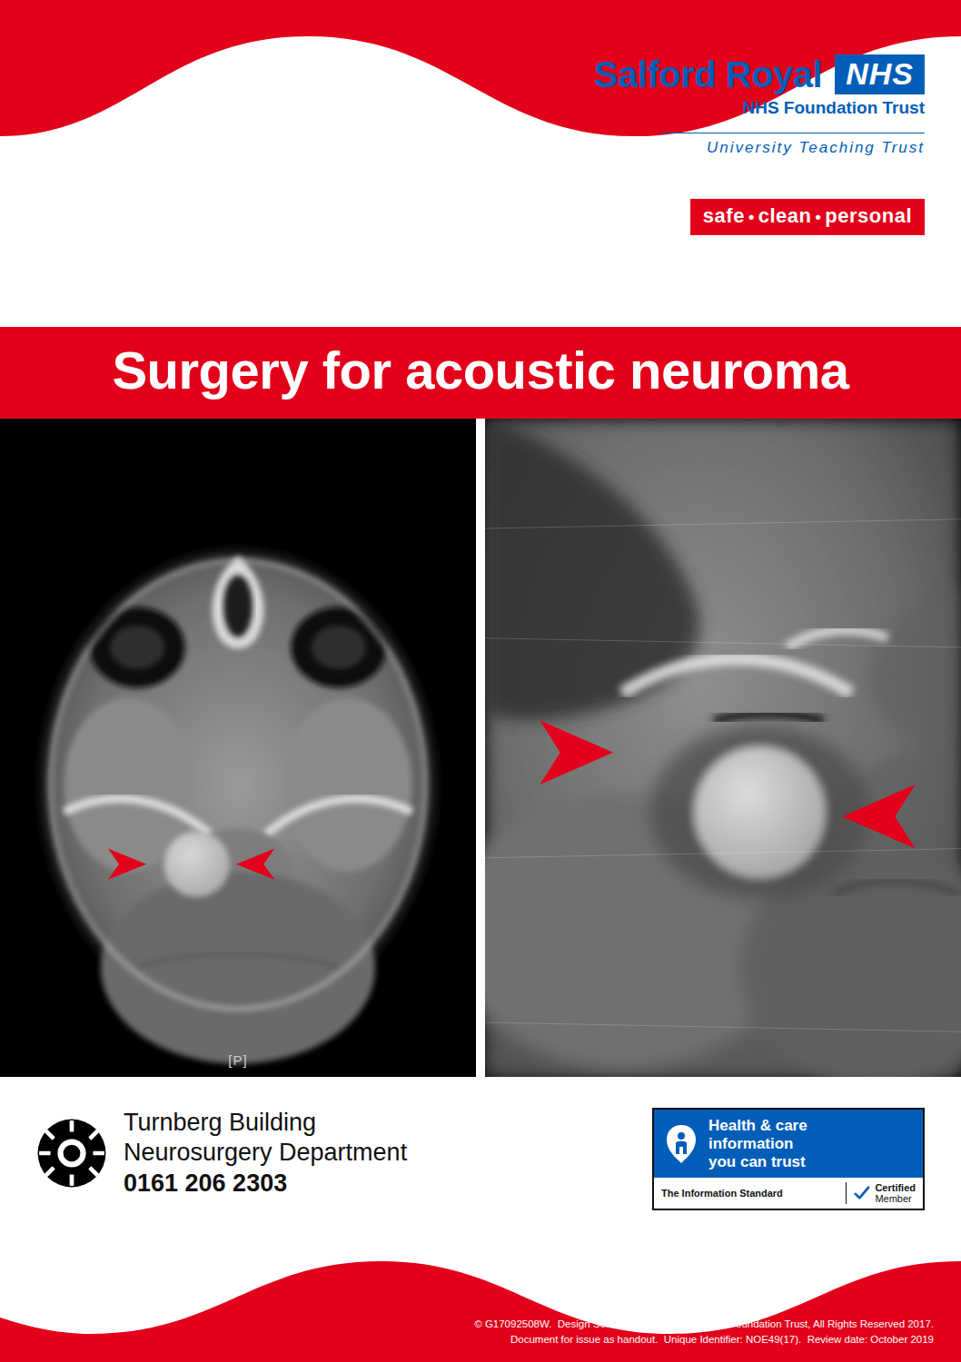Salford Royal NHS
NHS Foundation Trust
University Teaching Trust
safe•clean•personal
Surgery for acoustic neuroma
[P]
Turnberg Building
Neurosurgery Department 0161 206 2303
Health & care
information
you can trust
The Information Standard Certified
Member
© G17092508W. Design Services, Salford Royal NHS Foundation Trust, All Rights Reserved 2017.
Document for issue as handout. Unique Identifier: NOE49(17). Review date: October 2019